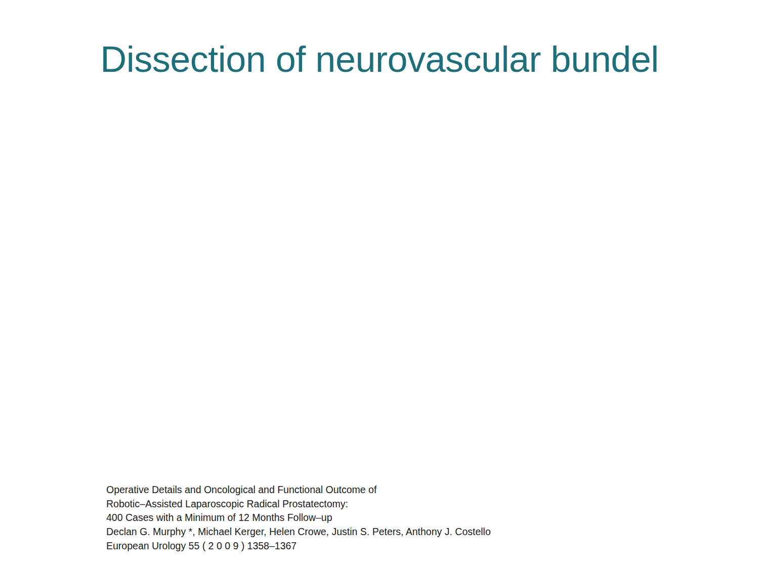Dissection of neurovascular bundel
Operative Details and Oncological and Functional Outcome of
Robotic–Assisted Laparoscopic Radical Prostatectomy:
400 Cases with a Minimum of 12 Months Follow–up
Declan G. Murphy *, Michael Kerger, Helen Crowe, Justin S. Peters, Anthony J. Costello
European Urology 55 ( 2 0 0 9 ) 1358–1367